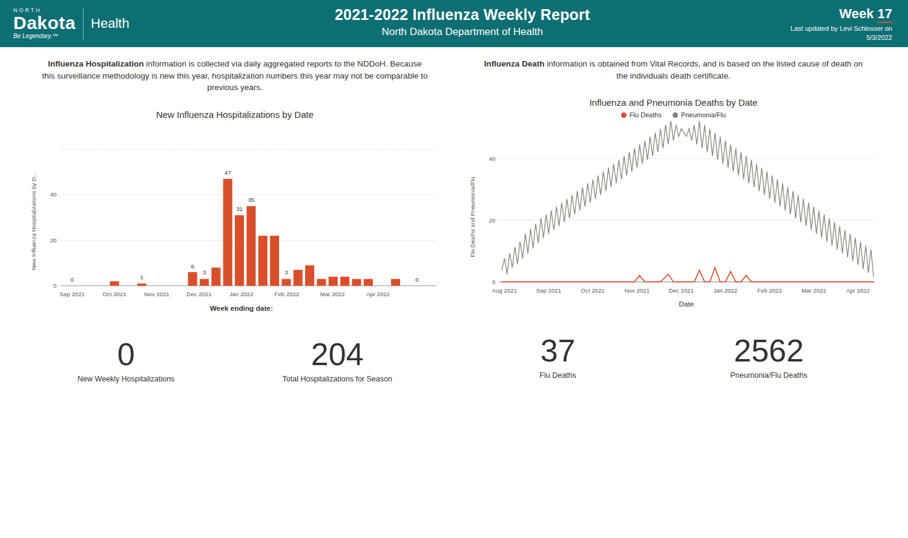NORTH Dakota Be Legendary.™
Health
2021-2022 Influenza Weekly Report
North Dakota Department of Health
Week 17
Last updated by Levi Schlosser on
5/3/2022
Influenza Hospitalization information is collected via daily aggregated reports to the NDDoH. Because this surveillance methodology is new this year, hospitalization numbers this year may not be comparable to previous years.
New Influenza Hospitalizations by Date
New Influenza Hospitalizations by D… 40 20 0 0 1 6 3 47 31 35 3 0 Sep 2021 Oct 2021 Nov 2021 Dec 2021 Jan 2022 Feb 2022 Mar 2022 Apr 2022 Week ending date:
0
New Weekly Hospitalizations
204
Total Hospitalizations for Season
Influenza Death information is obtained from Vital Records, and is based on the listed cause of death on the individuals death certificate.
Influenza and Pneumonia Deaths by Date
Flu Deaths Pneumonia/Flu
Flu Deaths and Pneumonia/Flu 40 20 0 Aug 2021 Sep 2021 Oct 2021 Nov 2021 Dec 2021 Jan 2022 Feb 2022 Mar 2022 Apr 2022 Date
37
Flu Deaths
2562
Pneumonia/Flu Deaths